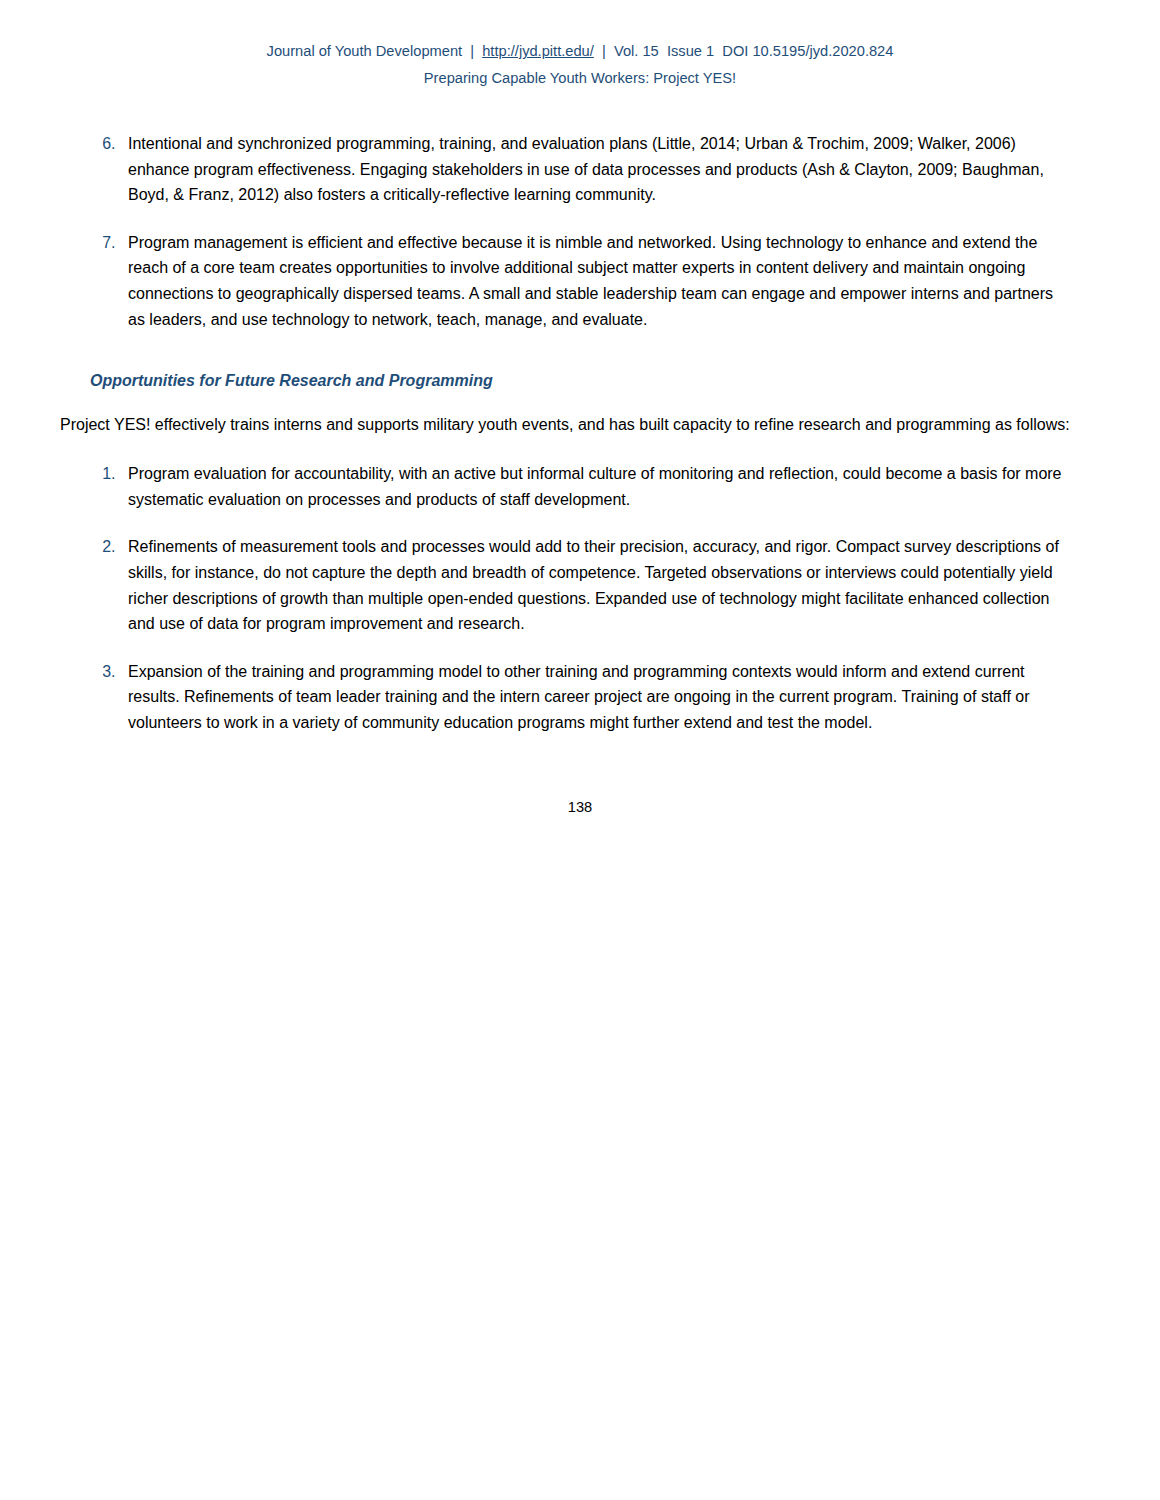Journal of Youth Development | http://jyd.pitt.edu/ | Vol. 15 Issue 1 DOI 10.5195/jyd.2020.824
Preparing Capable Youth Workers: Project YES!
Intentional and synchronized programming, training, and evaluation plans (Little, 2014; Urban & Trochim, 2009; Walker, 2006) enhance program effectiveness. Engaging stakeholders in use of data processes and products (Ash & Clayton, 2009; Baughman, Boyd, & Franz, 2012) also fosters a critically-reflective learning community.
Program management is efficient and effective because it is nimble and networked. Using technology to enhance and extend the reach of a core team creates opportunities to involve additional subject matter experts in content delivery and maintain ongoing connections to geographically dispersed teams. A small and stable leadership team can engage and empower interns and partners as leaders, and use technology to network, teach, manage, and evaluate.
Opportunities for Future Research and Programming
Project YES! effectively trains interns and supports military youth events, and has built capacity to refine research and programming as follows:
Program evaluation for accountability, with an active but informal culture of monitoring and reflection, could become a basis for more systematic evaluation on processes and products of staff development.
Refinements of measurement tools and processes would add to their precision, accuracy, and rigor. Compact survey descriptions of skills, for instance, do not capture the depth and breadth of competence. Targeted observations or interviews could potentially yield richer descriptions of growth than multiple open-ended questions. Expanded use of technology might facilitate enhanced collection and use of data for program improvement and research.
Expansion of the training and programming model to other training and programming contexts would inform and extend current results. Refinements of team leader training and the intern career project are ongoing in the current program. Training of staff or volunteers to work in a variety of community education programs might further extend and test the model.
138